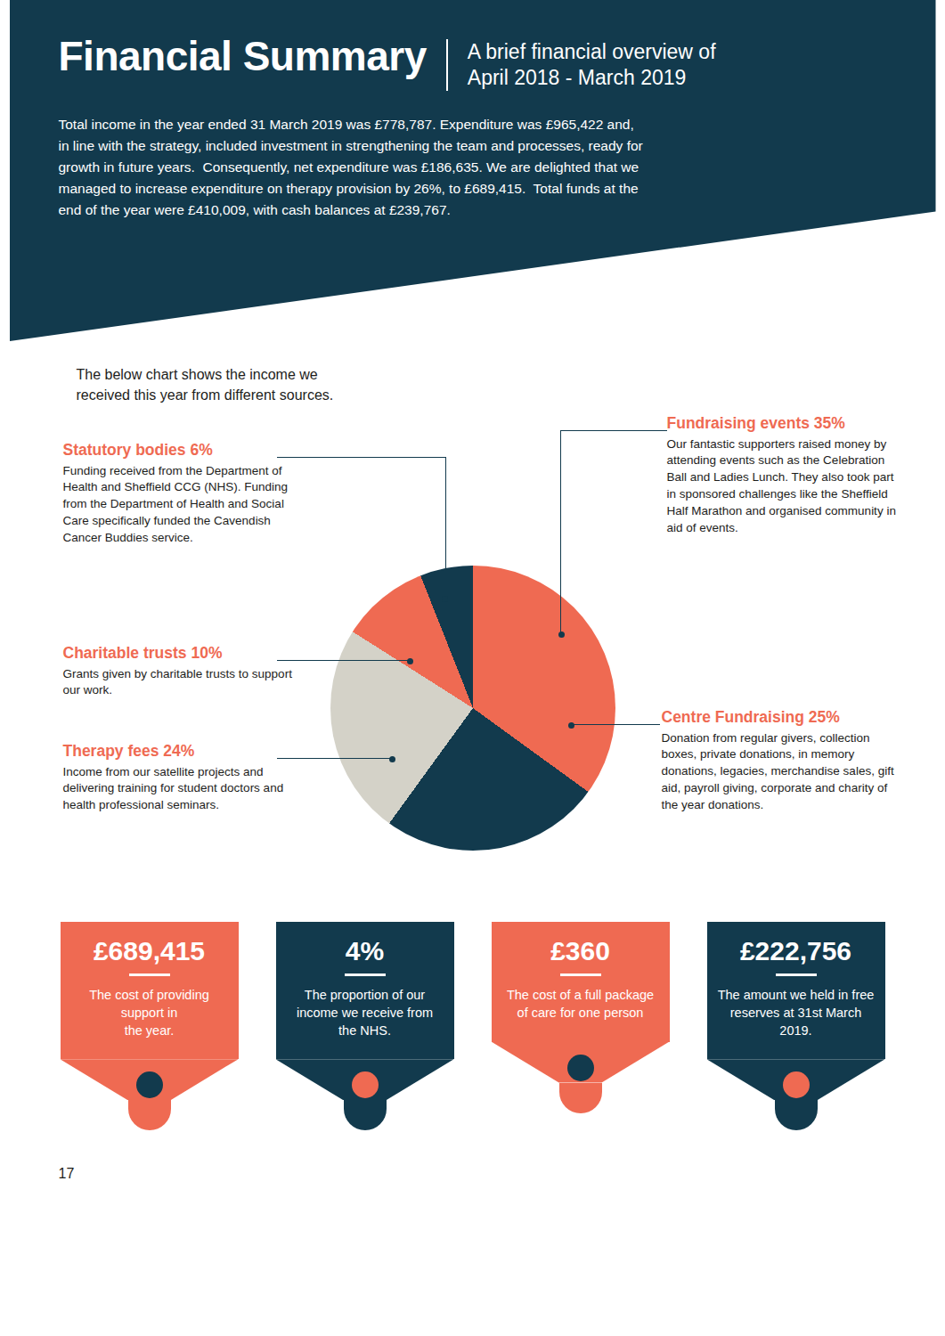Financial Summary
A brief financial overview of
April 2018 - March 2019
Total income in the year ended 31 March 2019 was £778,787. Expenditure was £965,422 and, in line with the strategy, included investment in strengthening the team and processes, ready for growth in future years. Consequently, net expenditure was £186,635. We are delighted that we managed to increase expenditure on therapy provision by 26%, to £689,415. Total funds at the end of the year were £410,009, with cash balances at £239,767.
The below chart shows the income we
received this year from different sources.
Fundraising events 35%
Our fantastic supporters raised money by attending events such as the Celebration Ball and Ladies Lunch. They also took part in sponsored challenges like the Sheffield Half Marathon and organised community in aid of events.
Centre Fundraising 25%
Donation from regular givers, collection boxes, private donations, in memory donations, legacies, merchandise sales, gift aid, payroll giving, corporate and charity of the year donations.
Statutory bodies 6%
Funding received from the Department of Health and Sheffield CCG (NHS). Funding from the Department of Health and Social Care specifically funded the Cavendish Cancer Buddies service.
Charitable trusts 10%
Grants given by charitable trusts to support our work.
Therapy fees 24%
Income from our satellite projects and delivering training for student doctors and health professional seminars.
£689,415
The cost of providing support in
the year.
4%
The proportion of our income we receive from the NHS.
£360
The cost of a full package of care for one person
£222,756
The amount we held in free reserves at 31st March 2019.
17